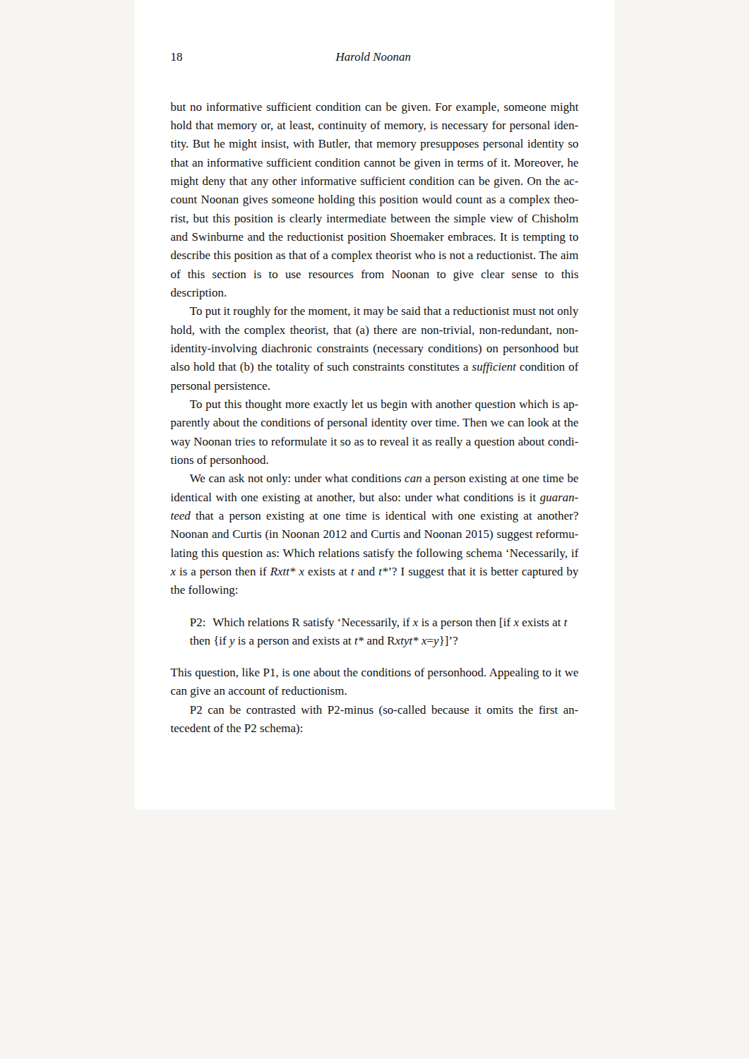18 Harold Noonan
but no informative sufficient condition can be given. For example, someone might hold that memory or, at least, continuity of memory, is necessary for personal identity. But he might insist, with Butler, that memory presupposes personal identity so that an informative sufficient condition cannot be given in terms of it. Moreover, he might deny that any other informative sufficient condition can be given. On the account Noonan gives someone holding this position would count as a complex theorist, but this position is clearly intermediate between the simple view of Chisholm and Swinburne and the reductionist position Shoemaker embraces. It is tempting to describe this position as that of a complex theorist who is not a reductionist. The aim of this section is to use resources from Noonan to give clear sense to this description.
To put it roughly for the moment, it may be said that a reductionist must not only hold, with the complex theorist, that (a) there are non-trivial, non-redundant, non-identity-involving diachronic constraints (necessary conditions) on personhood but also hold that (b) the totality of such constraints constitutes a sufficient condition of personal persistence.
To put this thought more exactly let us begin with another question which is apparently about the conditions of personal identity over time. Then we can look at the way Noonan tries to reformulate it so as to reveal it as really a question about conditions of personhood.
We can ask not only: under what conditions can a person existing at one time be identical with one existing at another, but also: under what conditions is it guaranteed that a person existing at one time is identical with one existing at another? Noonan and Curtis (in Noonan 2012 and Curtis and Noonan 2015) suggest reformulating this question as: Which relations satisfy the following schema ‘Necessarily, if x is a person then if Rxtt* x exists at t and t*’? I suggest that it is better captured by the following:
P2: Which relations R satisfy ‘Necessarily, if x is a person then [if x exists at t then {if y is a person and exists at t* and Rxtyt* x=y}]’?
This question, like P1, is one about the conditions of personhood. Appealing to it we can give an account of reductionism.
P2 can be contrasted with P2-minus (so-called because it omits the first antecedent of the P2 schema):